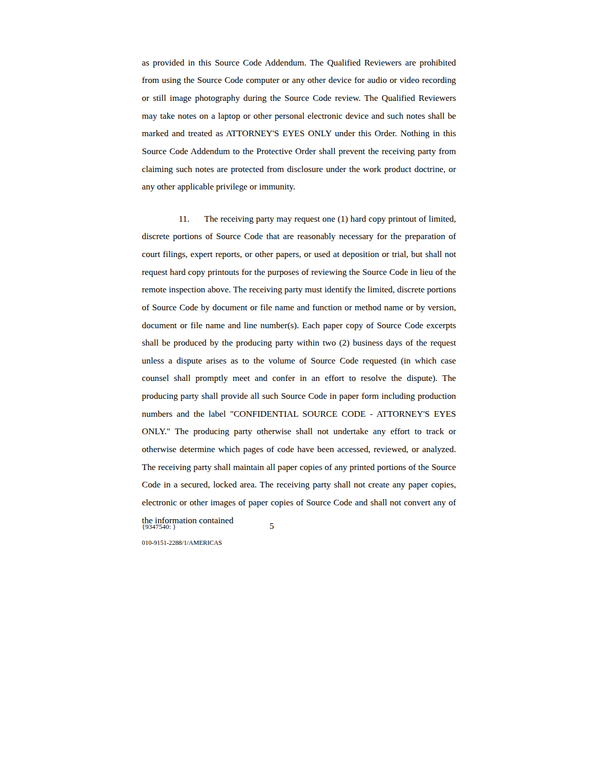as provided in this Source Code Addendum. The Qualified Reviewers are prohibited from using the Source Code computer or any other device for audio or video recording or still image photography during the Source Code review. The Qualified Reviewers may take notes on a laptop or other personal electronic device and such notes shall be marked and treated as ATTORNEY'S EYES ONLY under this Order. Nothing in this Source Code Addendum to the Protective Order shall prevent the receiving party from claiming such notes are protected from disclosure under the work product doctrine, or any other applicable privilege or immunity.
11. The receiving party may request one (1) hard copy printout of limited, discrete portions of Source Code that are reasonably necessary for the preparation of court filings, expert reports, or other papers, or used at deposition or trial, but shall not request hard copy printouts for the purposes of reviewing the Source Code in lieu of the remote inspection above. The receiving party must identify the limited, discrete portions of Source Code by document or file name and function or method name or by version, document or file name and line number(s). Each paper copy of Source Code excerpts shall be produced by the producing party within two (2) business days of the request unless a dispute arises as to the volume of Source Code requested (in which case counsel shall promptly meet and confer in an effort to resolve the dispute). The producing party shall provide all such Source Code in paper form including production numbers and the label "CONFIDENTIAL SOURCE CODE - ATTORNEY'S EYES ONLY." The producing party otherwise shall not undertake any effort to track or otherwise determine which pages of code have been accessed, reviewed, or analyzed. The receiving party shall maintain all paper copies of any printed portions of the Source Code in a secured, locked area. The receiving party shall not create any paper copies, electronic or other images of paper copies of Source Code and shall not convert any of the information contained
{9347540: } 5
010-9151-2288/1/AMERICAS